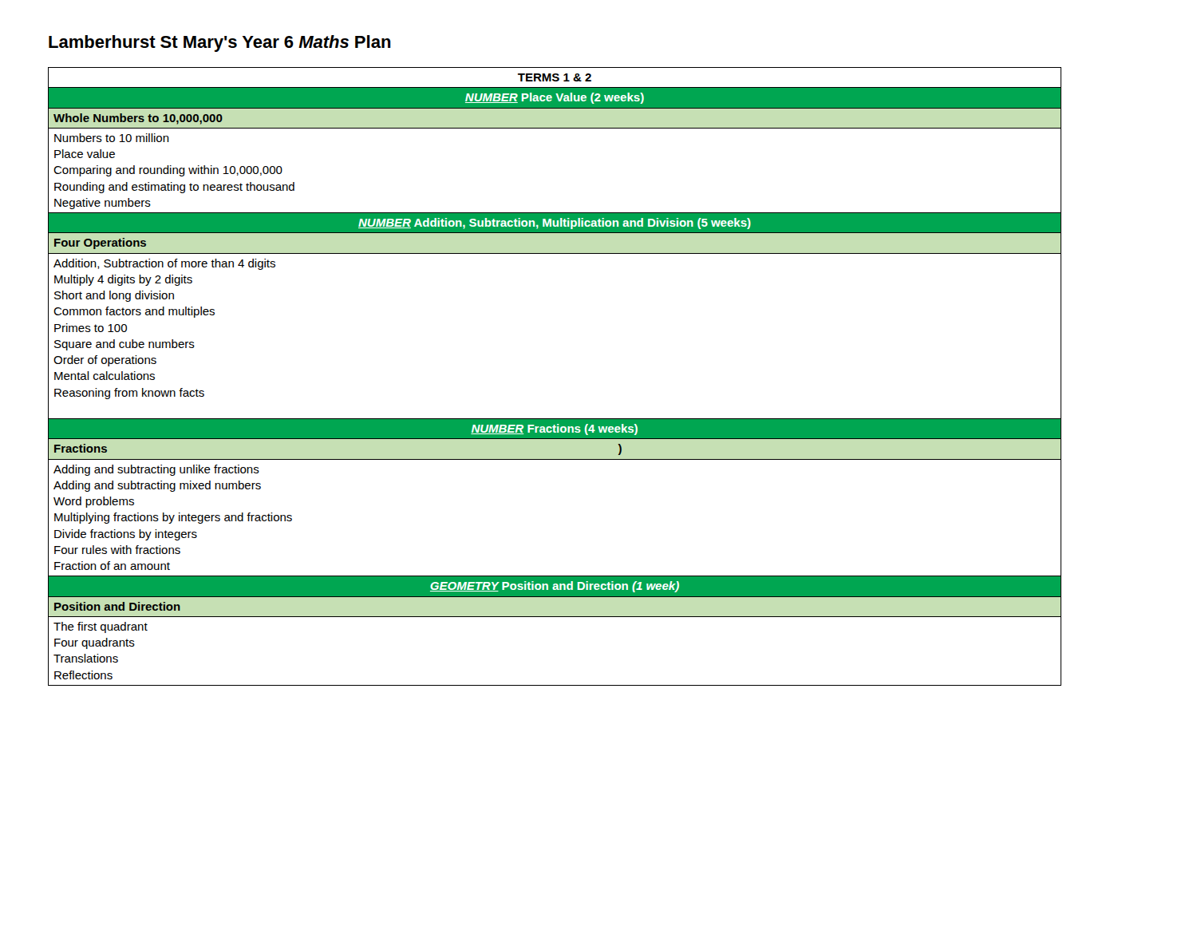Lamberhurst St Mary's Year 6 Maths Plan
| TERMS 1 & 2 |
| NUMBER Place Value (2 weeks) |
| Whole Numbers to 10,000,000 |
| Numbers to 10 million Place value Comparing and rounding within 10,000,000 Rounding and estimating to nearest thousand Negative numbers |
| NUMBER Addition, Subtraction, Multiplication and Division (5 weeks) |
| Four Operations |
| Addition, Subtraction of more than 4 digits Multiply 4 digits by 2 digits Short and long division Common factors and multiples Primes to 100 Square and cube numbers Order of operations Mental calculations Reasoning from known facts |
| NUMBER Fractions (4 weeks) |
| Fractions ) |
| Adding and subtracting unlike fractions Adding and subtracting mixed numbers Word problems Multiplying fractions by integers and fractions Divide fractions by integers Four rules with fractions Fraction of an amount |
| GEOMETRY Position and Direction (1 week) |
| Position and Direction |
| The first quadrant Four quadrants Translations Reflections |